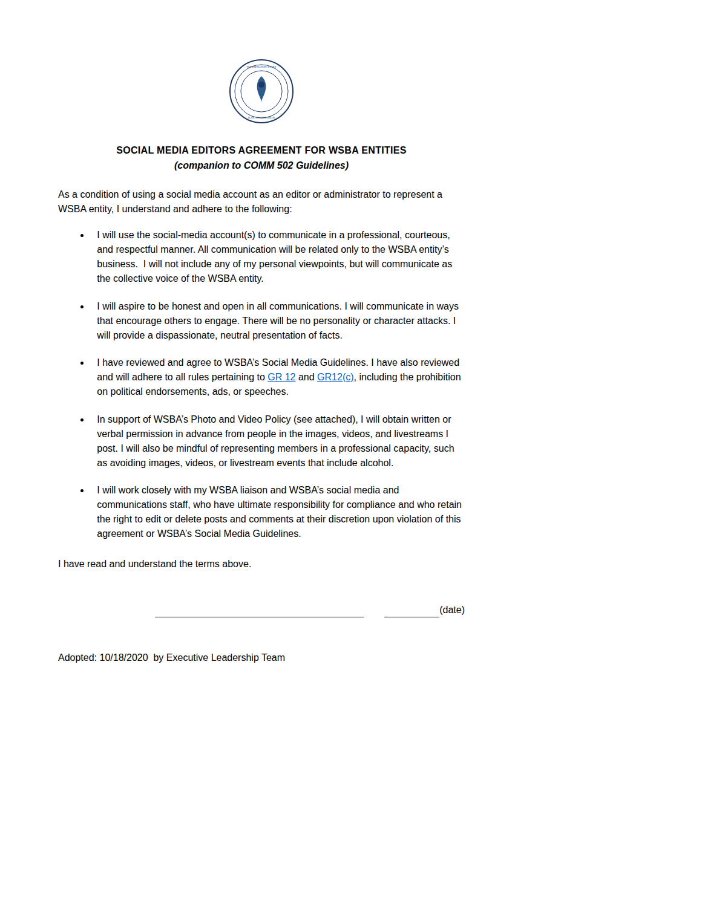WASHINGTON STATE BAR ASSOCIATION
Social Media Editors Agreement for WSBA Entities
(companion to COMM 502 Guidelines)
As a condition of using a social media account as an editor or administrator to represent a WSBA entity, I understand and adhere to the following:
I will use the social-media account(s) to communicate in a professional, courteous, and respectful manner. All communication will be related only to the WSBA entity’s business. I will not include any of my personal viewpoints, but will communicate as the collective voice of the WSBA entity.
I will aspire to be honest and open in all communications. I will communicate in ways that encourage others to engage. There will be no personality or character attacks. I will provide a dispassionate, neutral presentation of facts.
I have reviewed and agree to WSBA’s Social Media Guidelines. I have also reviewed and will adhere to all rules pertaining to GR 12 and GR12(c), including the prohibition on political endorsements, ads, or speeches.
In support of WSBA’s Photo and Video Policy (see attached), I will obtain written or verbal permission in advance from people in the images, videos, and livestreams I post. I will also be mindful of representing members in a professional capacity, such as avoiding images, videos, or livestream events that include alcohol.
I will work closely with my WSBA liaison and WSBA’s social media and communications staff, who have ultimate responsibility for compliance and who retain the right to edit or delete posts and comments at their discretion upon violation of this agreement or WSBA’s Social Media Guidelines.
I have read and understand the terms above.
(date)
Adopted: 10/18/2020 by Executive Leadership Team